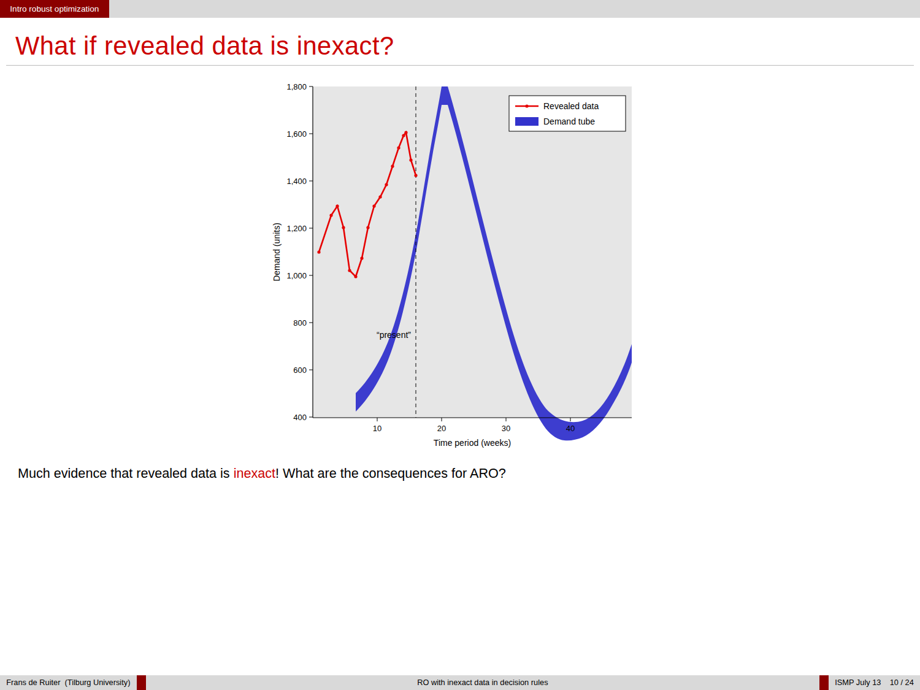Intro robust optimization
What if revealed data is inexact?
1,800 1,600 1,400 1,200 1,000 800 600 400 10 20 30 40 Time period (weeks) Demand (units) “present” Revealed data Demand tube
Much evidence that revealed data is inexact! What are the consequences for ARO?
Frans de Ruiter (Tilburg University)
RO with inexact data in decision rules
ISMP July 13 10 / 24